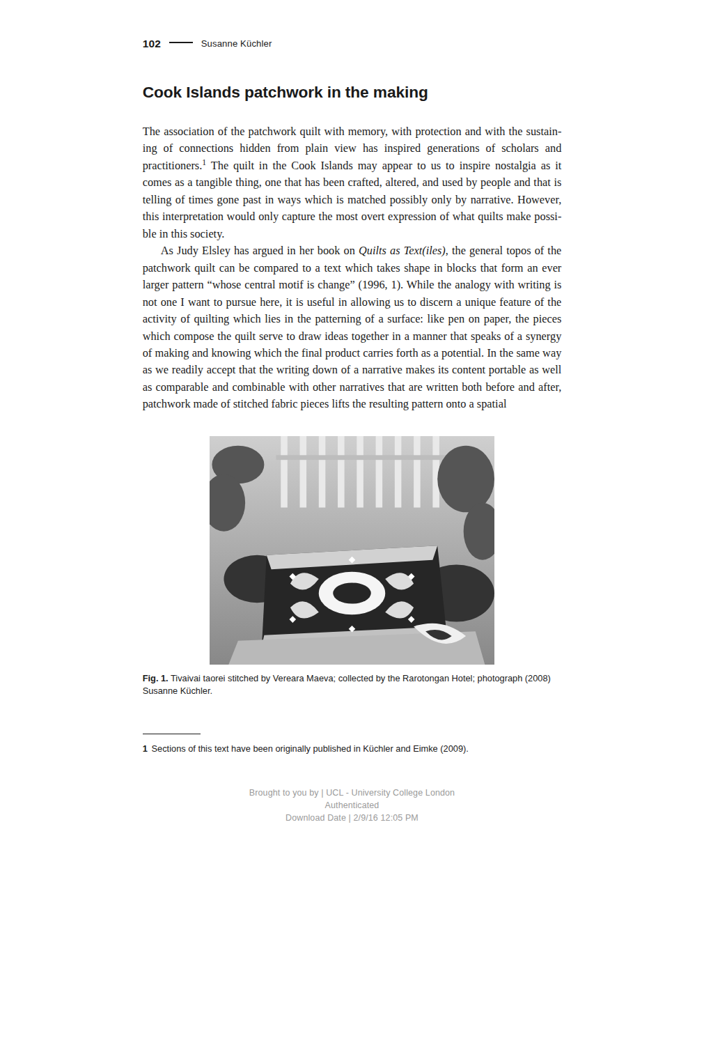102 Susanne Küchler
Cook Islands patchwork in the making
The association of the patchwork quilt with memory, with protection and with the sustaining of connections hidden from plain view has inspired generations of scholars and practitioners.1 The quilt in the Cook Islands may appear to us to inspire nostalgia as it comes as a tangible thing, one that has been crafted, altered, and used by people and that is telling of times gone past in ways which is matched possibly only by narrative. However, this interpretation would only capture the most overt expression of what quilts make possible in this society.
As Judy Elsley has argued in her book on Quilts as Text(iles), the general topos of the patchwork quilt can be compared to a text which takes shape in blocks that form an ever larger pattern “whose central motif is change” (1996, 1). While the analogy with writing is not one I want to pursue here, it is useful in allowing us to discern a unique feature of the activity of quilting which lies in the patterning of a surface: like pen on paper, the pieces which compose the quilt serve to draw ideas together in a manner that speaks of a synergy of making and knowing which the final product carries forth as a potential. In the same way as we readily accept that the writing down of a narrative makes its content portable as well as comparable and combinable with other narratives that are written both before and after, patchwork made of stitched fabric pieces lifts the resulting pattern onto a spatial
Fig. 1. Tivaivai taorei stitched by Vereara Maeva; collected by the Rarotongan Hotel; photograph (2008) Susanne Küchler.
1 Sections of this text have been originally published in Küchler and Eimke (2009).
Brought to you by | UCL - University College London
Authenticated
Download Date | 2/9/16 12:05 PM